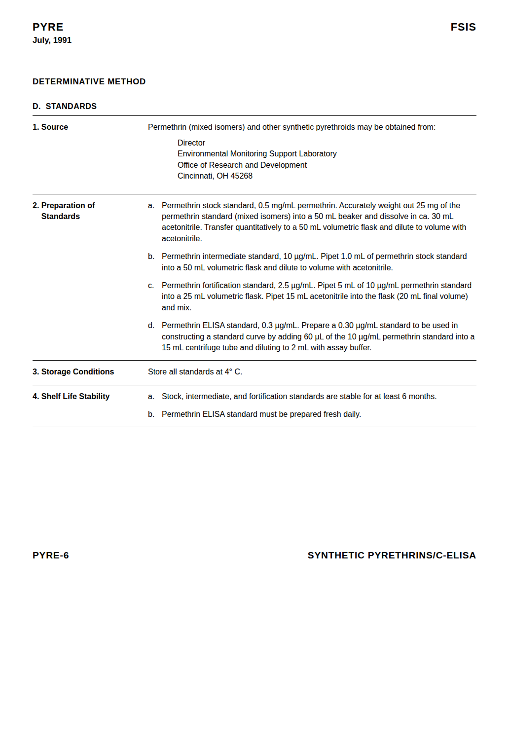PYRE
July, 1991
FSIS
DETERMINATIVE METHOD
D. STANDARDS
| 1. Source | Permethrin (mixed isomers) and other synthetic pyrethroids may be obtained from: Director Environmental Monitoring Support Laboratory Office of Research and Development Cincinnati, OH 45268 |
| 2. Preparation of Standards | Permethrin stock standard, 0.5 mg/mL permethrin. Accurately weight out 25 mg of the permethrin standard (mixed isomers) into a 50 mL beaker and dissolve in ca. 30 mL acetonitrile. Transfer quantitatively to a 50 mL volumetric flask and dilute to volume with acetonitrile. Permethrin intermediate standard, 10 µg/mL. Pipet 1.0 mL of permethrin stock standard into a 50 mL volumetric flask and dilute to volume with acetonitrile. Permethrin fortification standard, 2.5 µg/mL. Pipet 5 mL of 10 µg/mL permethrin standard into a 25 mL volumetric flask. Pipet 15 mL acetonitrile into the flask (20 mL final volume) and mix. Permethrin ELISA standard, 0.3 µg/mL. Prepare a 0.30 µg/mL standard to be used in constructing a standard curve by adding 60 µL of the 10 µg/mL permethrin standard into a 15 mL centrifuge tube and diluting to 2 mL with assay buffer. |
| 3. Storage Conditions | Store all standards at 4° C. |
| 4. Shelf Life Stability | Stock, intermediate, and fortification standards are stable for at least 6 months. Permethrin ELISA standard must be prepared fresh daily. |
PYRE-6
SYNTHETIC PYRETHRINS/C-ELISA